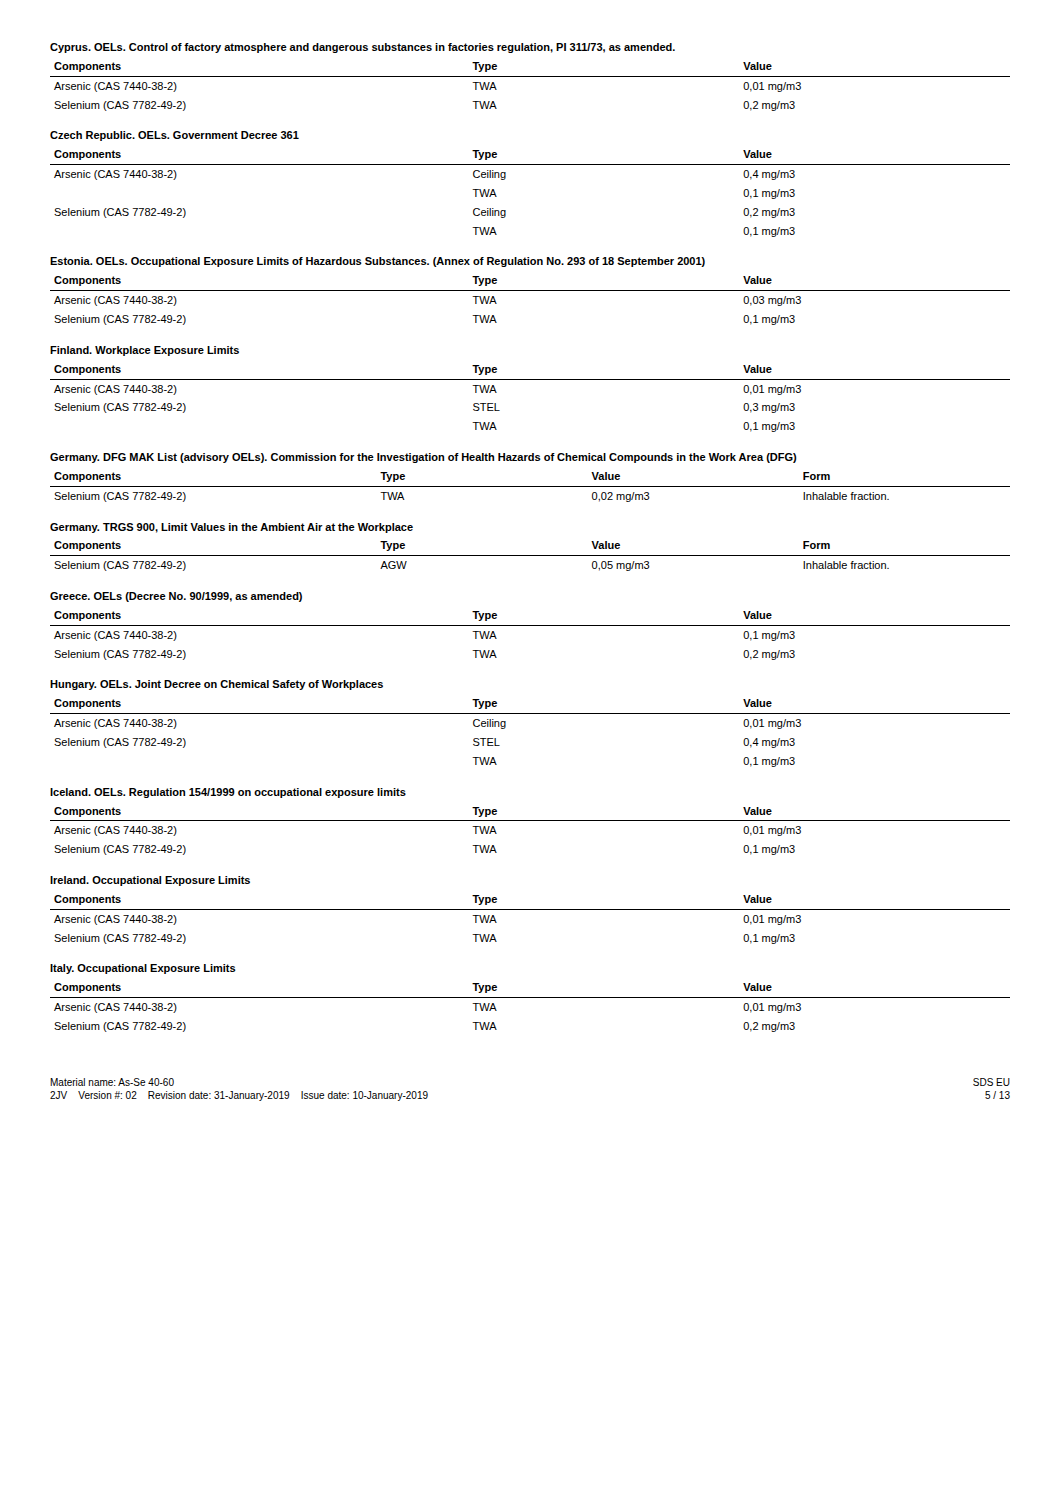Cyprus. OELs. Control of factory atmosphere and dangerous substances in factories regulation, PI 311/73, as amended.
| Components | Type | Value |
| --- | --- | --- |
| Arsenic (CAS 7440-38-2) | TWA | 0,01 mg/m3 |
| Selenium (CAS 7782-49-2) | TWA | 0,2 mg/m3 |
Czech Republic. OELs. Government Decree 361
| Components | Type | Value |
| --- | --- | --- |
| Arsenic (CAS 7440-38-2) | Ceiling | 0,4 mg/m3 |
| | TWA | 0,1 mg/m3 |
| Selenium (CAS 7782-49-2) | Ceiling | 0,2 mg/m3 |
| | TWA | 0,1 mg/m3 |
Estonia. OELs. Occupational Exposure Limits of Hazardous Substances. (Annex of Regulation No. 293 of 18 September 2001)
| Components | Type | Value |
| --- | --- | --- |
| Arsenic (CAS 7440-38-2) | TWA | 0,03 mg/m3 |
| Selenium (CAS 7782-49-2) | TWA | 0,1 mg/m3 |
Finland. Workplace Exposure Limits
| Components | Type | Value |
| --- | --- | --- |
| Arsenic (CAS 7440-38-2) | TWA | 0,01 mg/m3 |
| Selenium (CAS 7782-49-2) | STEL | 0,3 mg/m3 |
| | TWA | 0,1 mg/m3 |
Germany. DFG MAK List (advisory OELs). Commission for the Investigation of Health Hazards of Chemical Compounds in the Work Area (DFG)
| Components | Type | Value | Form |
| --- | --- | --- | --- |
| Selenium (CAS 7782-49-2) | TWA | 0,02 mg/m3 | Inhalable fraction. |
Germany. TRGS 900, Limit Values in the Ambient Air at the Workplace
| Components | Type | Value | Form |
| --- | --- | --- | --- |
| Selenium (CAS 7782-49-2) | AGW | 0,05 mg/m3 | Inhalable fraction. |
Greece. OELs (Decree No. 90/1999, as amended)
| Components | Type | Value |
| --- | --- | --- |
| Arsenic (CAS 7440-38-2) | TWA | 0,1 mg/m3 |
| Selenium (CAS 7782-49-2) | TWA | 0,2 mg/m3 |
Hungary. OELs. Joint Decree on Chemical Safety of Workplaces
| Components | Type | Value |
| --- | --- | --- |
| Arsenic (CAS 7440-38-2) | Ceiling | 0,01 mg/m3 |
| Selenium (CAS 7782-49-2) | STEL | 0,4 mg/m3 |
| | TWA | 0,1 mg/m3 |
Iceland. OELs. Regulation 154/1999 on occupational exposure limits
| Components | Type | Value |
| --- | --- | --- |
| Arsenic (CAS 7440-38-2) | TWA | 0,01 mg/m3 |
| Selenium (CAS 7782-49-2) | TWA | 0,1 mg/m3 |
Ireland. Occupational Exposure Limits
| Components | Type | Value |
| --- | --- | --- |
| Arsenic (CAS 7440-38-2) | TWA | 0,01 mg/m3 |
| Selenium (CAS 7782-49-2) | TWA | 0,1 mg/m3 |
Italy. Occupational Exposure Limits
| Components | Type | Value |
| --- | --- | --- |
| Arsenic (CAS 7440-38-2) | TWA | 0,01 mg/m3 |
| Selenium (CAS 7782-49-2) | TWA | 0,2 mg/m3 |
Material name: As-Se 40-60
2JV Version #: 02 Revision date: 31-January-2019 Issue date: 10-January-2019
SDS EU
5 / 13